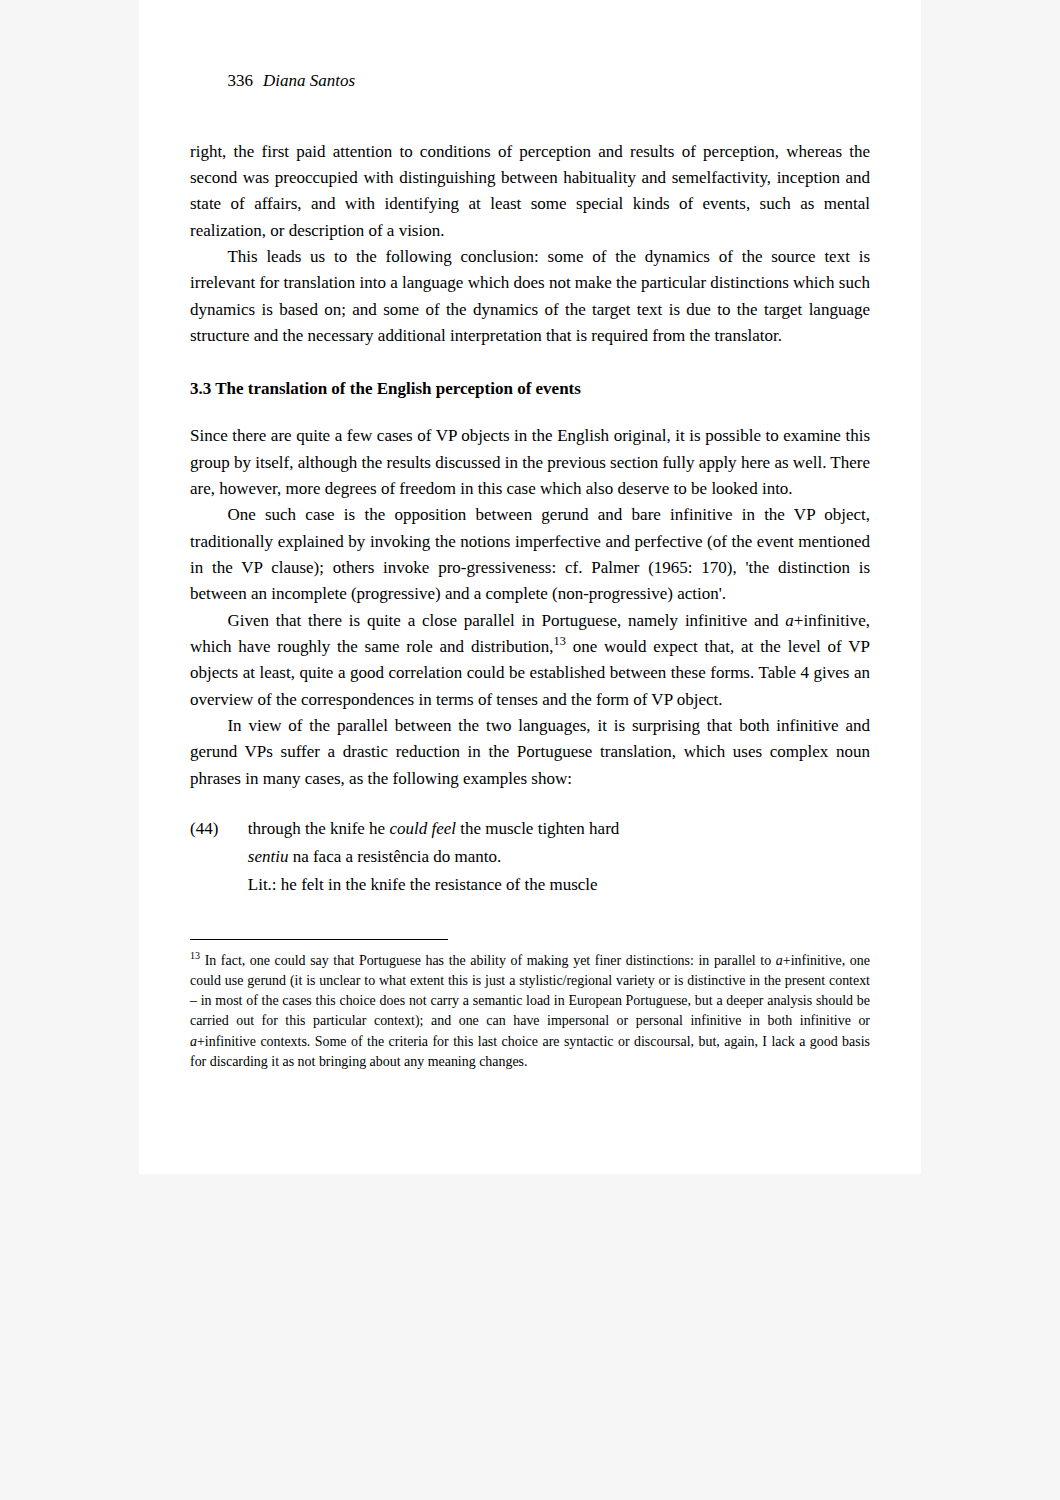336 Diana Santos
right, the first paid attention to conditions of perception and results of perception, whereas the second was preoccupied with distinguishing between habituality and semelfactivity, inception and state of affairs, and with identifying at least some special kinds of events, such as mental realization, or description of a vision.
This leads us to the following conclusion: some of the dynamics of the source text is irrelevant for translation into a language which does not make the particular distinctions which such dynamics is based on; and some of the dynamics of the target text is due to the target language structure and the necessary additional interpretation that is required from the translator.
3.3 The translation of the English perception of events
Since there are quite a few cases of VP objects in the English original, it is possible to examine this group by itself, although the results discussed in the previous section fully apply here as well. There are, however, more degrees of freedom in this case which also deserve to be looked into.
One such case is the opposition between gerund and bare infinitive in the VP object, traditionally explained by invoking the notions imperfective and perfective (of the event mentioned in the VP clause); others invoke pro-gressiveness: cf. Palmer (1965: 170), 'the distinction is between an incomplete (progressive) and a complete (non-progressive) action'.
Given that there is quite a close parallel in Portuguese, namely infinitive and a+infinitive, which have roughly the same role and distribution,13 one would expect that, at the level of VP objects at least, quite a good correlation could be established between these forms. Table 4 gives an overview of the correspondences in terms of tenses and the form of VP object.
In view of the parallel between the two languages, it is surprising that both infinitive and gerund VPs suffer a drastic reduction in the Portuguese translation, which uses complex noun phrases in many cases, as the following examples show:
(44) through the knife he could feel the muscle tighten hard sentiu na faca a resistência do manto. Lit.: he felt in the knife the resistance of the muscle
13 In fact, one could say that Portuguese has the ability of making yet finer distinctions: in parallel to a+infinitive, one could use gerund (it is unclear to what extent this is just a stylistic/regional variety or is distinctive in the present context – in most of the cases this choice does not carry a semantic load in European Portuguese, but a deeper analysis should be carried out for this particular context); and one can have impersonal or personal infinitive in both infinitive or a+infinitive contexts. Some of the criteria for this last choice are syntactic or discoursal, but, again, I lack a good basis for discarding it as not bringing about any meaning changes.